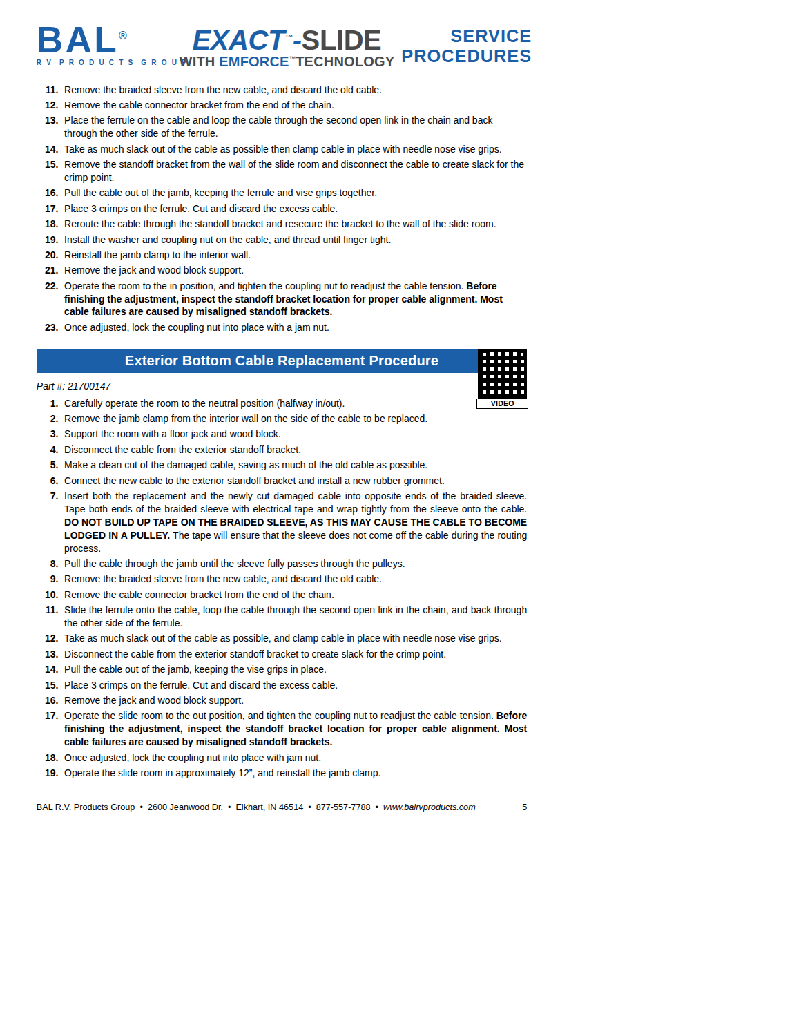BAL®
R V P R O D U C T S G R O U P
EXACT™-SLIDE
WITH EMFORCE™TECHNOLOGY
SERVICE
PROCEDURES
Remove the braided sleeve from the new cable, and discard the old cable.
Remove the cable connector bracket from the end of the chain.
Place the ferrule on the cable and loop the cable through the second open link in the chain and back through the other side of the ferrule.
Take as much slack out of the cable as possible then clamp cable in place with needle nose vise grips.
Remove the standoff bracket from the wall of the slide room and disconnect the cable to create slack for the crimp point.
Pull the cable out of the jamb, keeping the ferrule and vise grips together.
Place 3 crimps on the ferrule. Cut and discard the excess cable.
Reroute the cable through the standoff bracket and resecure the bracket to the wall of the slide room.
Install the washer and coupling nut on the cable, and thread until finger tight.
Reinstall the jamb clamp to the interior wall.
Remove the jack and wood block support.
Operate the room to the in position, and tighten the coupling nut to readjust the cable tension. Before finishing the adjustment, inspect the standoff bracket location for proper cable alignment. Most cable failures are caused by misaligned standoff brackets.
Once adjusted, lock the coupling nut into place with a jam nut.
Exterior Bottom Cable Replacement Procedure
VIDEO
Part #: 21700147
Carefully operate the room to the neutral position (halfway in/out).
Remove the jamb clamp from the interior wall on the side of the cable to be replaced.
Support the room with a floor jack and wood block.
Disconnect the cable from the exterior standoff bracket.
Make a clean cut of the damaged cable, saving as much of the old cable as possible.
Connect the new cable to the exterior standoff bracket and install a new rubber grommet.
Insert both the replacement and the newly cut damaged cable into opposite ends of the braided sleeve. Tape both ends of the braided sleeve with electrical tape and wrap tightly from the sleeve onto the cable. DO NOT BUILD UP TAPE ON THE BRAIDED SLEEVE, AS THIS MAY CAUSE THE CABLE TO BECOME LODGED IN A PULLEY. The tape will ensure that the sleeve does not come off the cable during the routing process.
Pull the cable through the jamb until the sleeve fully passes through the pulleys.
Remove the braided sleeve from the new cable, and discard the old cable.
Remove the cable connector bracket from the end of the chain.
Slide the ferrule onto the cable, loop the cable through the second open link in the chain, and back through the other side of the ferrule.
Take as much slack out of the cable as possible, and clamp cable in place with needle nose vise grips.
Disconnect the cable from the exterior standoff bracket to create slack for the crimp point.
Pull the cable out of the jamb, keeping the vise grips in place.
Place 3 crimps on the ferrule. Cut and discard the excess cable.
Remove the jack and wood block support.
Operate the slide room to the out position, and tighten the coupling nut to readjust the cable tension. Before finishing the adjustment, inspect the standoff bracket location for proper cable alignment. Most cable failures are caused by misaligned standoff brackets.
Once adjusted, lock the coupling nut into place with jam nut.
Operate the slide room in approximately 12”, and reinstall the jamb clamp.
BAL R.V. Products Group • 2600 Jeanwood Dr. • Elkhart, IN 46514 • 877-557-7788 • www.balrvproducts.com
5